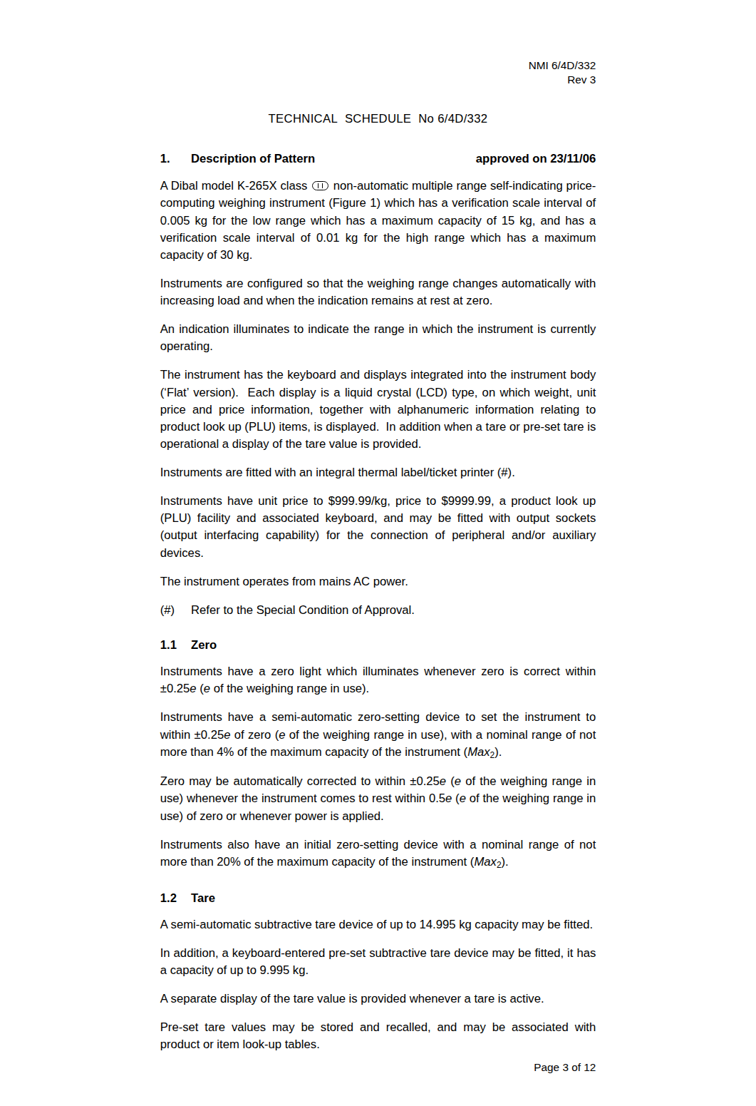NMI 6/4D/332
Rev 3
TECHNICAL SCHEDULE No 6/4D/332
1. Description of Pattern approved on 23/11/06
A Dibal model K-265X class non-automatic multiple range self-indicating price-computing weighing instrument (Figure 1) which has a verification scale interval of 0.005 kg for the low range which has a maximum capacity of 15 kg, and has a verification scale interval of 0.01 kg for the high range which has a maximum capacity of 30 kg.
Instruments are configured so that the weighing range changes automatically with increasing load and when the indication remains at rest at zero.
An indication illuminates to indicate the range in which the instrument is currently operating.
The instrument has the keyboard and displays integrated into the instrument body (‘Flat’ version). Each display is a liquid crystal (LCD) type, on which weight, unit price and price information, together with alphanumeric information relating to product look up (PLU) items, is displayed. In addition when a tare or pre-set tare is operational a display of the tare value is provided.
Instruments are fitted with an integral thermal label/ticket printer (#).
Instruments have unit price to $999.99/kg, price to $9999.99, a product look up (PLU) facility and associated keyboard, and may be fitted with output sockets (output interfacing capability) for the connection of peripheral and/or auxiliary devices.
The instrument operates from mains AC power.
(#) Refer to the Special Condition of Approval.
1.1 Zero
Instruments have a zero light which illuminates whenever zero is correct within ±0.25e (e of the weighing range in use).
Instruments have a semi-automatic zero-setting device to set the instrument to within ±0.25e of zero (e of the weighing range in use), with a nominal range of not more than 4% of the maximum capacity of the instrument (Max2).
Zero may be automatically corrected to within ±0.25e (e of the weighing range in use) whenever the instrument comes to rest within 0.5e (e of the weighing range in use) of zero or whenever power is applied.
Instruments also have an initial zero-setting device with a nominal range of not more than 20% of the maximum capacity of the instrument (Max2).
1.2 Tare
A semi-automatic subtractive tare device of up to 14.995 kg capacity may be fitted.
In addition, a keyboard-entered pre-set subtractive tare device may be fitted, it has a capacity of up to 9.995 kg.
A separate display of the tare value is provided whenever a tare is active.
Pre-set tare values may be stored and recalled, and may be associated with product or item look-up tables.
Page 3 of 12